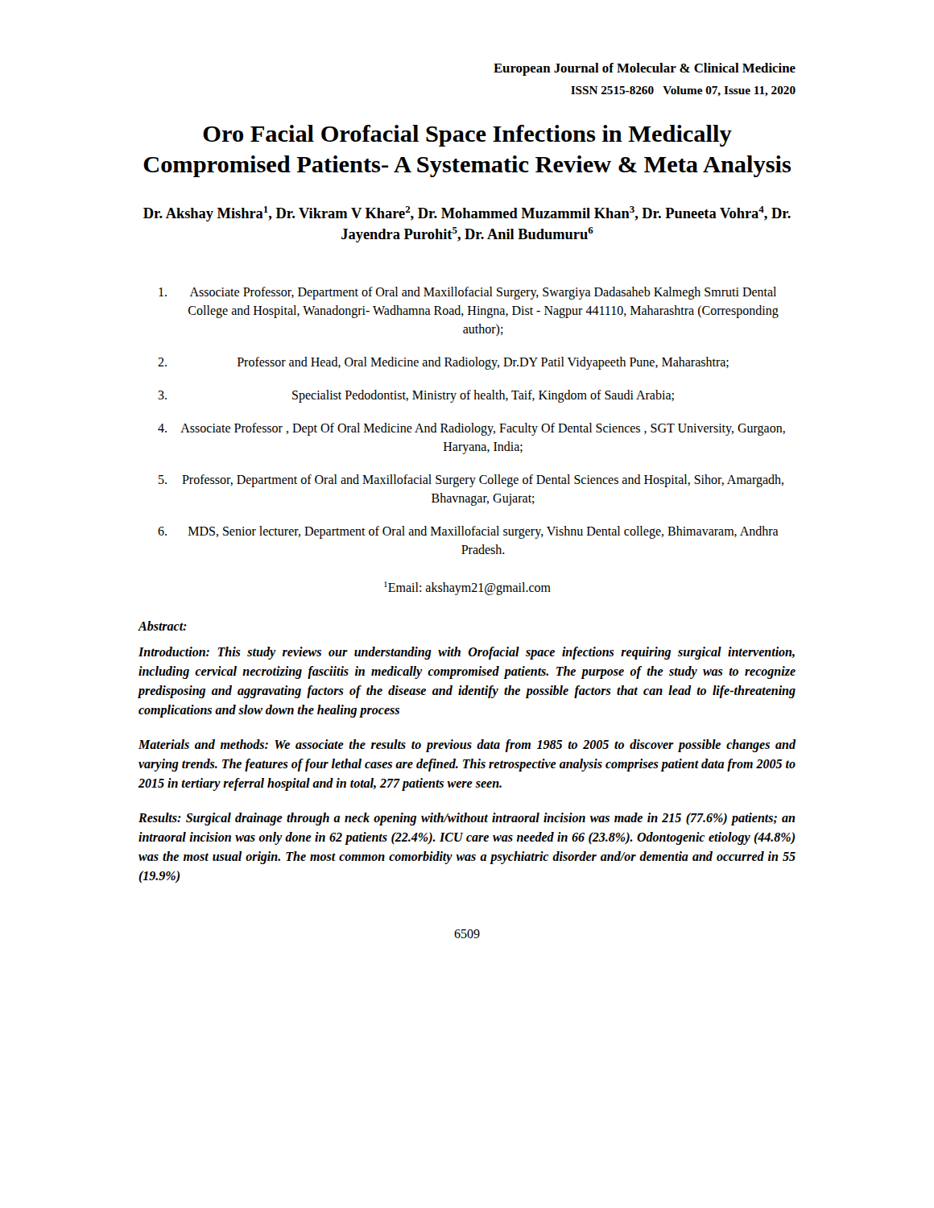European Journal of Molecular & Clinical Medicine
ISSN 2515-8260 Volume 07, Issue 11, 2020
Oro Facial Orofacial Space Infections in Medically Compromised Patients- A Systematic Review & Meta Analysis
Dr. Akshay Mishra1, Dr. Vikram V Khare2, Dr. Mohammed Muzammil Khan3, Dr. Puneeta Vohra4, Dr. Jayendra Purohit5, Dr. Anil Budumuru6
Associate Professor, Department of Oral and Maxillofacial Surgery, Swargiya Dadasaheb Kalmegh Smruti Dental College and Hospital, Wanadongri- Wadhamna Road, Hingna, Dist - Nagpur 441110, Maharashtra (Corresponding author);
Professor and Head, Oral Medicine and Radiology, Dr.DY Patil Vidyapeeth Pune, Maharashtra;
Specialist Pedodontist, Ministry of health, Taif, Kingdom of Saudi Arabia;
Associate Professor , Dept Of Oral Medicine And Radiology, Faculty Of Dental Sciences , SGT University, Gurgaon, Haryana, India;
Professor, Department of Oral and Maxillofacial Surgery College of Dental Sciences and Hospital, Sihor, Amargadh, Bhavnagar, Gujarat;
MDS, Senior lecturer, Department of Oral and Maxillofacial surgery, Vishnu Dental college, Bhimavaram, Andhra Pradesh.
1Email: akshaym21@gmail.com
Abstract:
Introduction: This study reviews our understanding with Orofacial space infections requiring surgical intervention, including cervical necrotizing fasciitis in medically compromised patients. The purpose of the study was to recognize predisposing and aggravating factors of the disease and identify the possible factors that can lead to life-threatening complications and slow down the healing process
Materials and methods: We associate the results to previous data from 1985 to 2005 to discover possible changes and varying trends. The features of four lethal cases are defined. This retrospective analysis comprises patient data from 2005 to 2015 in tertiary referral hospital and in total, 277 patients were seen.
Results: Surgical drainage through a neck opening with/without intraoral incision was made in 215 (77.6%) patients; an intraoral incision was only done in 62 patients (22.4%). ICU care was needed in 66 (23.8%). Odontogenic etiology (44.8%) was the most usual origin. The most common comorbidity was a psychiatric disorder and/or dementia and occurred in 55 (19.9%)
6509